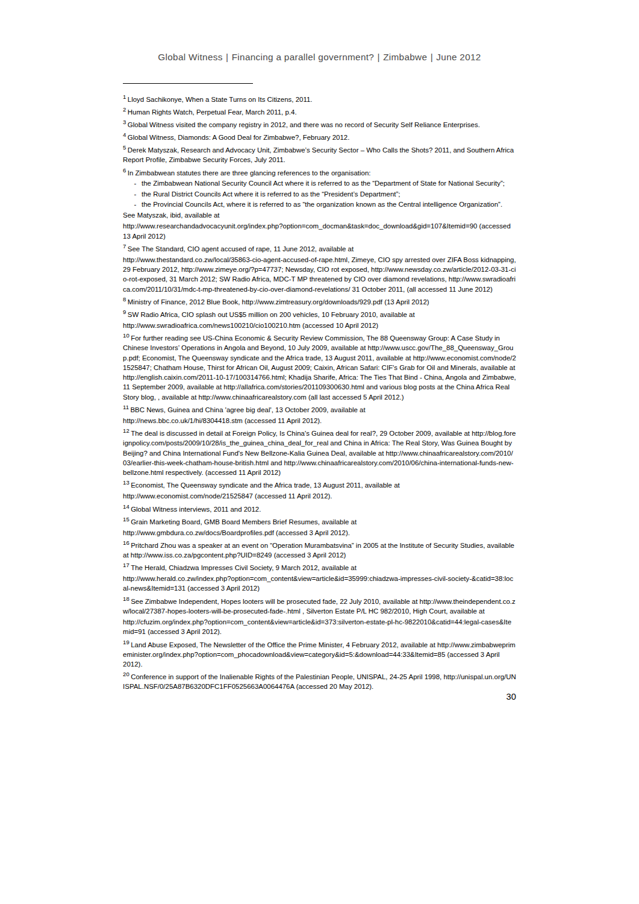Global Witness|Financing a parallel government?|Zimbabwe|June 2012
1Lloyd Sachikonye, When a State Turns on Its Citizens, 2011.
2Human Rights Watch, Perpetual Fear, March 2011, p.4.
3Global Witness visited the company registry in 2012, and there was no record of Security Self Reliance Enterprises.
4Global Witness, Diamonds: A Good Deal for Zimbabwe?, February 2012.
5Derek Matyszak, Research and Advocacy Unit, Zimbabwe’s Security Sector – Who Calls the Shots? 2011, and Southern Africa Report Profile, Zimbabwe Security Forces, July 2011.
6In Zimbabwean statutes there are three glancing references to the organisation:
the Zimbabwean National Security Council Act where it is referred to as the “Department of State for National Security”;
the Rural District Councils Act where it is referred to as the “President’s Department”;
the Provincial Councils Act, where it is referred to as “the organization known as the Central intelligence Organization”.
See Matyszak, ibid, available at
http://www.researchandadvocacyunit.org/index.php?option=com_docman&task=doc_download&gid=107&Itemid=90 (accessed 13 April 2012)
7See The Standard, CIO agent accused of rape, 11 June 2012, available at
http://www.thestandard.co.zw/local/35863-cio-agent-accused-of-rape.html, Zimeye, CIO spy arrested over ZIFA Boss kidnapping, 29 February 2012, http://www.zimeye.org/?p=47737; Newsday, CIO rot exposed, http://www.newsday.co.zw/article/2012-03-31-cio-rot-exposed, 31 March 2012; SW Radio Africa, MDC-T MP threatened by CIO over diamond revelations, http://www.swradioafrica.com/2011/10/31/mdc-t-mp-threatened-by-cio-over-diamond-revelations/ 31 October 2011, (all accessed 11 June 2012)
8Ministry of Finance, 2012 Blue Book, http://www.zimtreasury.org/downloads/929.pdf (13 April 2012)
9SW Radio Africa, CIO splash out US$5 million on 200 vehicles, 10 February 2010, available at
http://www.swradioafrica.com/news100210/cio100210.htm (accessed 10 April 2012)
10For further reading see US-China Economic & Security Review Commission, The 88 Queensway Group: A Case Study in Chinese Investors’ Operations in Angola and Beyond, 10 July 2009, available at http://www.uscc.gov/The_88_Queensway_Group.pdf; Economist, The Queensway syndicate and the Africa trade, 13 August 2011, available at http://www.economist.com/node/21525847; Chatham House, Thirst for African Oil, August 2009; Caixin, African Safari: CIF's Grab for Oil and Minerals, available at http://english.caixin.com/2011-10-17/100314766.html; Khadija Sharife, Africa: The Ties That Bind - China, Angola and Zimbabwe, 11 September 2009, available at http://allafrica.com/stories/201109300630.html and various blog posts at the China Africa Real Story blog, , available at http://www.chinaafricarealstory.com (all last accessed 5 April 2012.)
11BBC News, Guinea and China 'agree big deal', 13 October 2009, available at
http://news.bbc.co.uk/1/hi/8304418.stm (accessed 11 April 2012).
12The deal is discussed in detail at Foreign Policy, Is China's Guinea deal for real?, 29 October 2009, available at http://blog.foreignpolicy.com/posts/2009/10/28/is_the_guinea_china_deal_for_real and China in Africa: The Real Story, Was Guinea Bought by Beijing? and China International Fund's New Bellzone-Kalia Guinea Deal, available at http://www.chinaafricarealstory.com/2010/03/earlier-this-week-chatham-house-british.html and http://www.chinaafricarealstory.com/2010/06/china-international-funds-new-bellzone.html respectively. (accessed 11 April 2012)
13Economist, The Queensway syndicate and the Africa trade, 13 August 2011, available at
http://www.economist.com/node/21525847 (accessed 11 April 2012).
14Global Witness interviews, 2011 and 2012.
15Grain Marketing Board, GMB Board Members Brief Resumes, available at
http://www.gmbdura.co.zw/docs/Boardprofiles.pdf (accessed 3 April 2012).
16Pritchard Zhou was a speaker at an event on “Operation Murambatsvina” in 2005 at the Institute of Security Studies, available at http://www.iss.co.za/pgcontent.php?UID=8249 (accessed 3 April 2012)
17The Herald, Chiadzwa Impresses Civil Society, 9 March 2012, available at
http://www.herald.co.zw/index.php?option=com_content&view=article&id=35999:chiadzwa-impresses-civil-society-&catid=38:local-news&Itemid=131 (accessed 3 April 2012)
18See Zimbabwe Independent, Hopes looters will be prosecuted fade, 22 July 2010, available at http://www.theindependent.co.zw/local/27387-hopes-looters-will-be-prosecuted-fade-.html , Silverton Estate P/L HC 982/2010, High Court, available at
http://cfuzim.org/index.php?option=com_content&view=article&id=373:silverton-estate-pl-hc-9822010&catid=44:legal-cases&Itemid=91 (accessed 3 April 2012).
19Land Abuse Exposed, The Newsletter of the Office the Prime Minister, 4 February 2012, available at http://www.zimbabweprimeminister.org/index.php?option=com_phocadownload&view=category&id=5:&download=44:33&Itemid=85 (accessed 3 April 2012).
20Conference in support of the Inalienable Rights of the Palestinian People, UNISPAL, 24-25 April 1998, http://unispal.un.org/UNISPAL.NSF/0/25A87B6320DFC1FF0525663A0064476A (accessed 20 May 2012).
30